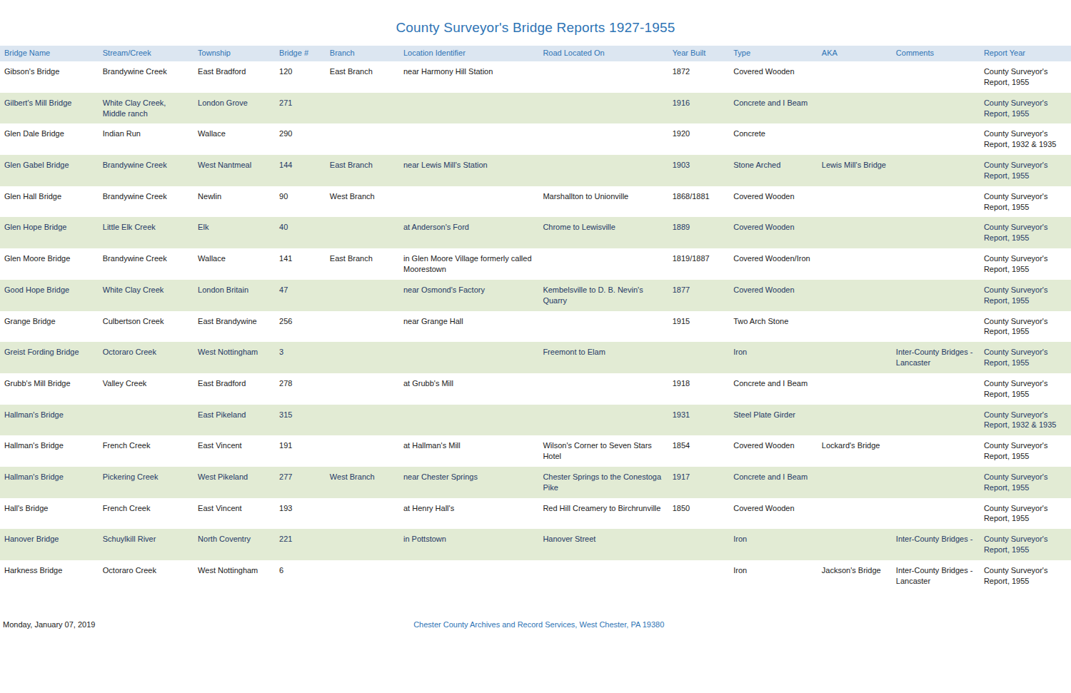County Surveyor's Bridge Reports 1927-1955
| Bridge Name | Stream/Creek | Township | Bridge # | Branch | Location Identifier | Road Located On | Year Built | Type | AKA | Comments | Report Year |
| --- | --- | --- | --- | --- | --- | --- | --- | --- | --- | --- | --- |
| Gibson's Bridge | Brandywine Creek | East Bradford | 120 | East Branch | near Harmony Hill Station | | 1872 | Covered Wooden | | | County Surveyor's Report, 1955 |
| Gilbert's Mill Bridge | White Clay Creek, Middle ranch | London Grove | 271 | | | | 1916 | Concrete and I Beam | | | County Surveyor's Report, 1955 |
| Glen Dale Bridge | Indian Run | Wallace | 290 | | | | 1920 | Concrete | | | County Surveyor's Report, 1932 & 1935 |
| Glen Gabel Bridge | Brandywine Creek | West Nantmeal | 144 | East Branch | near Lewis Mill's Station | | 1903 | Stone Arched | Lewis Mill's Bridge | | County Surveyor's Report, 1955 |
| Glen Hall Bridge | Brandywine Creek | Newlin | 90 | West Branch | | Marshallton to Unionville | 1868/1881 | Covered Wooden | | | County Surveyor's Report, 1955 |
| Glen Hope Bridge | Little Elk Creek | Elk | 40 | | at Anderson's Ford | Chrome to Lewisville | 1889 | Covered Wooden | | | County Surveyor's Report, 1955 |
| Glen Moore Bridge | Brandywine Creek | Wallace | 141 | East Branch | in Glen Moore Village formerly called Moorestown | | 1819/1887 | Covered Wooden/Iron | | | County Surveyor's Report, 1955 |
| Good Hope Bridge | White Clay Creek | London Britain | 47 | | near Osmond's Factory | Kembelsville to D. B. Nevin's Quarry | 1877 | Covered Wooden | | | County Surveyor's Report, 1955 |
| Grange Bridge | Culbertson Creek | East Brandywine | 256 | | near Grange Hall | | 1915 | Two Arch Stone | | | County Surveyor's Report, 1955 |
| Greist Fording Bridge | Octoraro Creek | West Nottingham | 3 | | | Freemont to Elam | | Iron | | Inter-County Bridges - Lancaster | County Surveyor's Report, 1955 |
| Grubb's Mill Bridge | Valley Creek | East Bradford | 278 | | at Grubb's Mill | | 1918 | Concrete and I Beam | | | County Surveyor's Report, 1955 |
| Hallman's Bridge | | East Pikeland | 315 | | | | 1931 | Steel Plate Girder | | | County Surveyor's Report, 1932 & 1935 |
| Hallman's Bridge | French Creek | East Vincent | 191 | | at Hallman's Mill | Wilson's Corner to Seven Stars Hotel | 1854 | Covered Wooden | Lockard's Bridge | | County Surveyor's Report, 1955 |
| Hallman's Bridge | Pickering Creek | West Pikeland | 277 | West Branch | near Chester Springs | Chester Springs to the Conestoga Pike | 1917 | Concrete and I Beam | | | County Surveyor's Report, 1955 |
| Hall's Bridge | French Creek | East Vincent | 193 | | at Henry Hall's | Red Hill Creamery to Birchrunville | 1850 | Covered Wooden | | | County Surveyor's Report, 1955 |
| Hanover Bridge | Schuylkill River | North Coventry | 221 | | in Pottstown | Hanover Street | | Iron | | Inter-County Bridges - | County Surveyor's Report, 1955 |
| Harkness Bridge | Octoraro Creek | West Nottingham | 6 | | | | | Iron | Jackson's Bridge | Inter-County Bridges - Lancaster | County Surveyor's Report, 1955 |
Monday, January 07, 2019
Chester County Archives and Record Services, West Chester, PA 19380